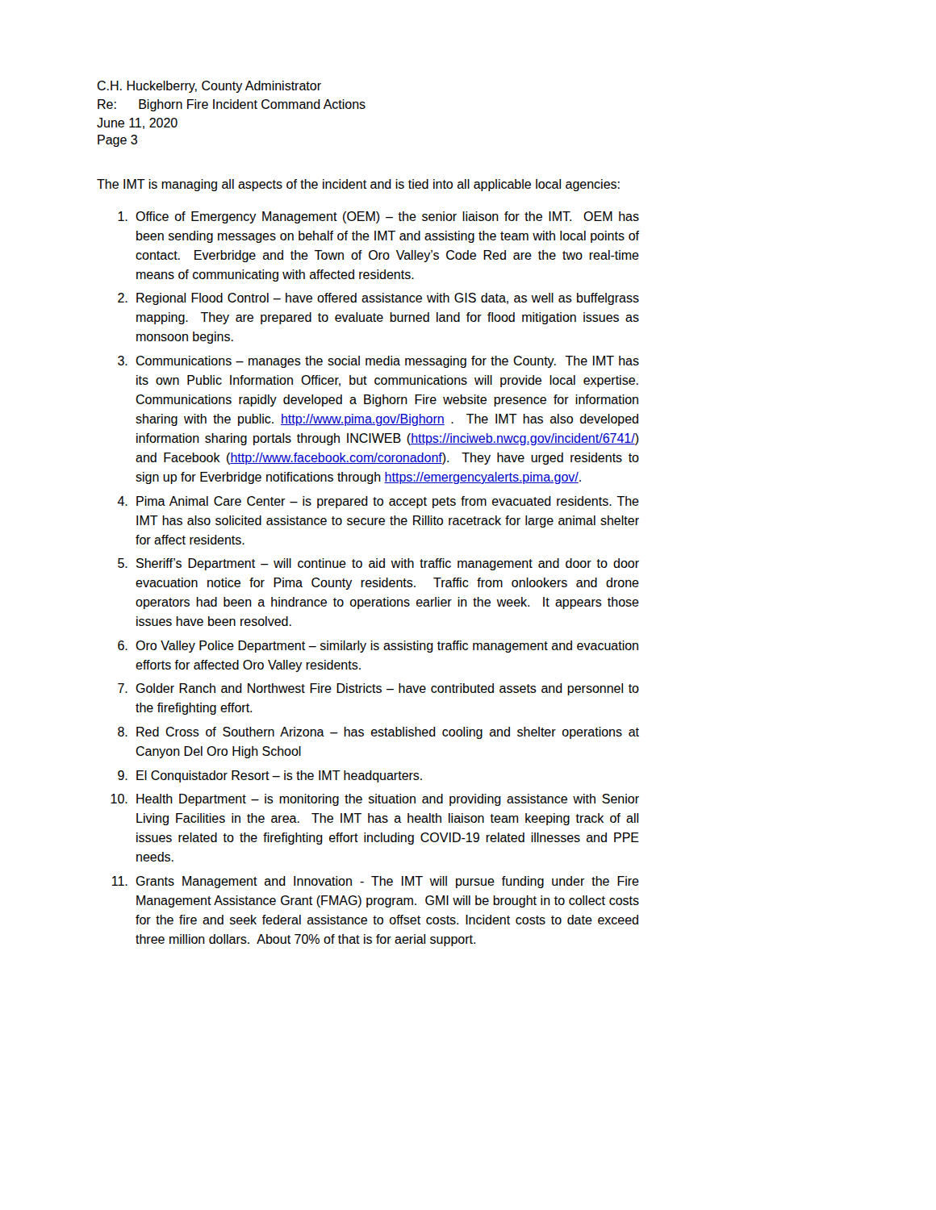C.H. Huckelberry, County Administrator
Re: Bighorn Fire Incident Command Actions
June 11, 2020
Page 3
The IMT is managing all aspects of the incident and is tied into all applicable local agencies:
Office of Emergency Management (OEM) – the senior liaison for the IMT. OEM has been sending messages on behalf of the IMT and assisting the team with local points of contact. Everbridge and the Town of Oro Valley’s Code Red are the two real-time means of communicating with affected residents.
Regional Flood Control – have offered assistance with GIS data, as well as buffelgrass mapping. They are prepared to evaluate burned land for flood mitigation issues as monsoon begins.
Communications – manages the social media messaging for the County. The IMT has its own Public Information Officer, but communications will provide local expertise. Communications rapidly developed a Bighorn Fire website presence for information sharing with the public. http://www.pima.gov/Bighorn . The IMT has also developed information sharing portals through INCIWEB (https://inciweb.nwcg.gov/incident/6741/) and Facebook (http://www.facebook.com/coronadonf). They have urged residents to sign up for Everbridge notifications through https://emergencyalerts.pima.gov/.
Pima Animal Care Center – is prepared to accept pets from evacuated residents. The IMT has also solicited assistance to secure the Rillito racetrack for large animal shelter for affect residents.
Sheriff’s Department – will continue to aid with traffic management and door to door evacuation notice for Pima County residents. Traffic from onlookers and drone operators had been a hindrance to operations earlier in the week. It appears those issues have been resolved.
Oro Valley Police Department – similarly is assisting traffic management and evacuation efforts for affected Oro Valley residents.
Golder Ranch and Northwest Fire Districts – have contributed assets and personnel to the firefighting effort.
Red Cross of Southern Arizona – has established cooling and shelter operations at Canyon Del Oro High School
El Conquistador Resort – is the IMT headquarters.
Health Department – is monitoring the situation and providing assistance with Senior Living Facilities in the area. The IMT has a health liaison team keeping track of all issues related to the firefighting effort including COVID-19 related illnesses and PPE needs.
Grants Management and Innovation - The IMT will pursue funding under the Fire Management Assistance Grant (FMAG) program. GMI will be brought in to collect costs for the fire and seek federal assistance to offset costs. Incident costs to date exceed three million dollars. About 70% of that is for aerial support.